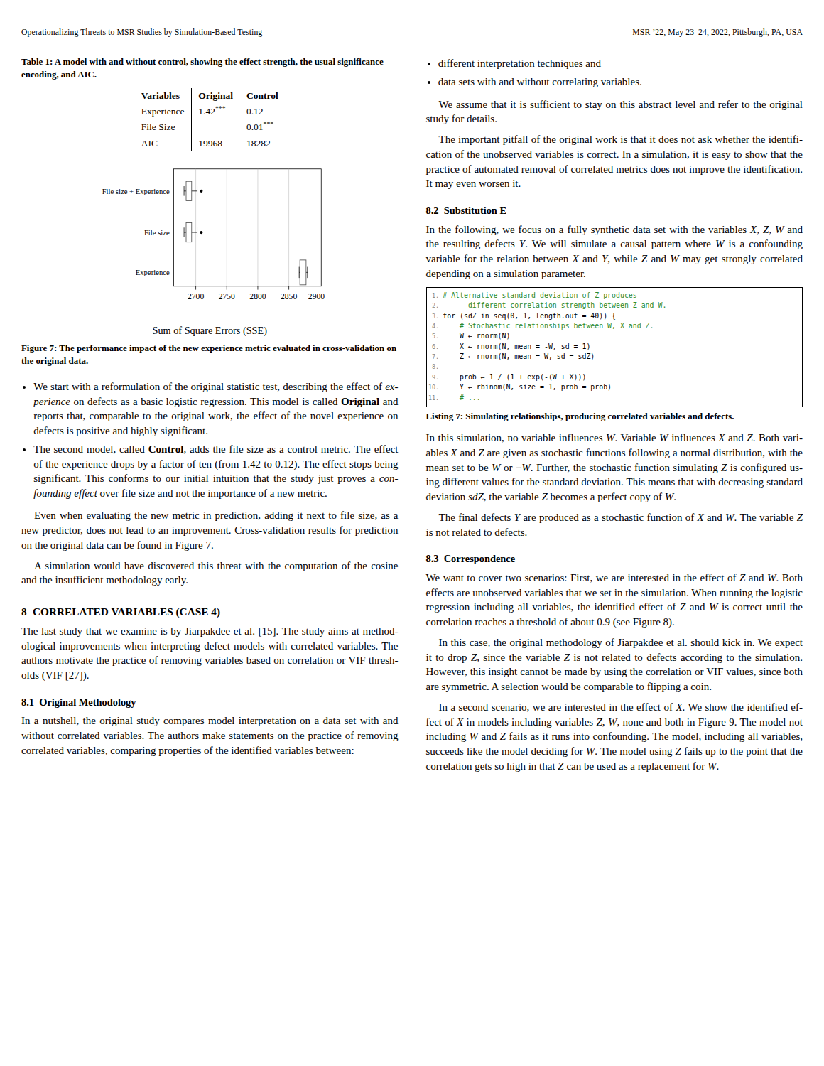Operationalizing Threats to MSR Studies by Simulation-Based Testing MSR ’22, May 23–24, 2022, Pittsburgh, PA, USA
Table 1: A model with and without control, showing the effect strength, the usual significance encoding, and AIC.
| Variables | Original | Control |
| --- | --- | --- |
| Experience | 1.42 *** | 0.12 |
| File Size | | 0.01 *** |
| AIC | 19968 | 18282 |
File size + Experience File size Experience 2700 2750 2800 2850 2900
Sum of Square Errors (SSE)
Figure 7: The performance impact of the new experience metric evaluated in cross-validation on the original data.
We start with a reformulation of the original statistic test, describing the effect of experience on defects as a basic logistic regression. This model is called Original and reports that, comparable to the original work, the effect of the novel experience on defects is positive and highly significant.
The second model, called Control, adds the file size as a control metric. The effect of the experience drops by a factor of ten (from 1.42 to 0.12). The effect stops being significant. This conforms to our initial intuition that the study just proves a confounding effect over file size and not the importance of a new metric.
Even when evaluating the new metric in prediction, adding it next to file size, as a new predictor, does not lead to an improvement. Cross-validation results for prediction on the original data can be found in Figure 7.
A simulation would have discovered this threat with the computation of the cosine and the insufficient methodology early.
8 CORRELATED VARIABLES (CASE 4)
The last study that we examine is by Jiarpakdee et al. [15]. The study aims at methodological improvements when interpreting defect models with correlated variables. The authors motivate the practice of removing variables based on correlation or VIF thresholds (VIF [27]).
8.1 Original Methodology
In a nutshell, the original study compares model interpretation on a data set with and without correlated variables. The authors make statements on the practice of removing correlated variables, comparing properties of the identified variables between:
different interpretation techniques and
data sets with and without correlating variables.
We assume that it is sufficient to stay on this abstract level and refer to the original study for details.
The important pitfall of the original work is that it does not ask whether the identification of the unobserved variables is correct. In a simulation, it is easy to show that the practice of automated removal of correlated metrics does not improve the identification. It may even worsen it.
8.2 Substitution E
In the following, we focus on a fully synthetic data set with the variables X, Z, W and the resulting defects Y. We will simulate a causal pattern where W is a confounding variable for the relation between X and Y, while Z and W may get strongly correlated depending on a simulation parameter.
# Alternative standard deviation of Z produces
different correlation strength between Z and W.
for (sdZ in seq(0, 1, length.out = 40)) {
# Stochastic relationships between W, X and Z.
W ← rnorm(N)
X ← rnorm(N, mean = -W, sd = 1)
Z ← rnorm(N, mean = W, sd = sdZ)
prob ← 1 / (1 + exp(-(W + X)))
Y ← rbinom(N, size = 1, prob = prob)
# ...
Listing 7: Simulating relationships, producing correlated variables and defects.
In this simulation, no variable influences W. Variable W influences X and Z. Both variables X and Z are given as stochastic functions following a normal distribution, with the mean set to be W or −W. Further, the stochastic function simulating Z is configured using different values for the standard deviation. This means that with decreasing standard deviation sdZ, the variable Z becomes a perfect copy of W.
The final defects Y are produced as a stochastic function of X and W. The variable Z is not related to defects.
8.3 Correspondence
We want to cover two scenarios: First, we are interested in the effect of Z and W. Both effects are unobserved variables that we set in the simulation. When running the logistic regression including all variables, the identified effect of Z and W is correct until the correlation reaches a threshold of about 0.9 (see Figure 8).
In this case, the original methodology of Jiarpakdee et al. should kick in. We expect it to drop Z, since the variable Z is not related to defects according to the simulation. However, this insight cannot be made by using the correlation or VIF values, since both are symmetric. A selection would be comparable to flipping a coin.
In a second scenario, we are interested in the effect of X. We show the identified effect of X in models including variables Z, W, none and both in Figure 9. The model not including W and Z fails as it runs into confounding. The model, including all variables, succeeds like the model deciding for W. The model using Z fails up to the point that the correlation gets so high in that Z can be used as a replacement for W.